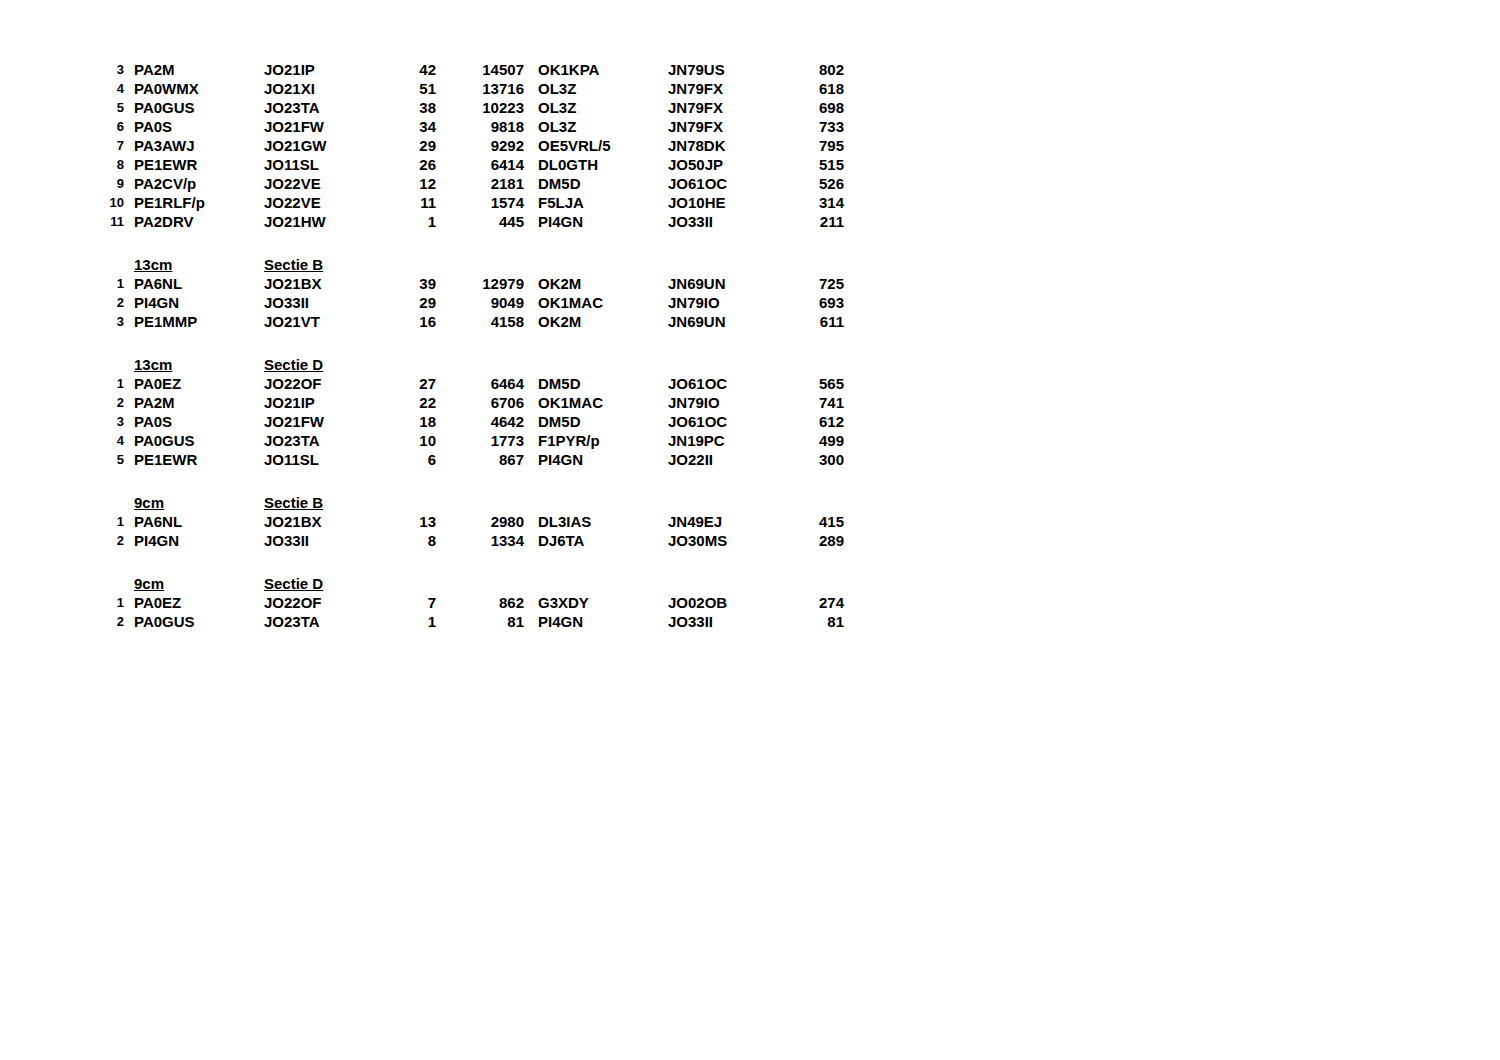| 3 | PA2M | JO21IP | 42 | 14507 | OK1KPA | JN79US | 802 |
| 4 | PA0WMX | JO21XI | 51 | 13716 | OL3Z | JN79FX | 618 |
| 5 | PA0GUS | JO23TA | 38 | 10223 | OL3Z | JN79FX | 698 |
| 6 | PA0S | JO21FW | 34 | 9818 | OL3Z | JN79FX | 733 |
| 7 | PA3AWJ | JO21GW | 29 | 9292 | OE5VRL/5 | JN78DK | 795 |
| 8 | PE1EWR | JO11SL | 26 | 6414 | DL0GTH | JO50JP | 515 |
| 9 | PA2CV/p | JO22VE | 12 | 2181 | DM5D | JO61OC | 526 |
| 10 | PE1RLF/p | JO22VE | 11 | 1574 | F5LJA | JO10HE | 314 |
| 11 | PA2DRV | JO21HW | 1 | 445 | PI4GN | JO33II | 211 |
| | 13cm | Sectie B | | | | | |
| 1 | PA6NL | JO21BX | 39 | 12979 | OK2M | JN69UN | 725 |
| 2 | PI4GN | JO33II | 29 | 9049 | OK1MAC | JN79IO | 693 |
| 3 | PE1MMP | JO21VT | 16 | 4158 | OK2M | JN69UN | 611 |
| | 13cm | Sectie D | | | | | |
| 1 | PA0EZ | JO22OF | 27 | 6464 | DM5D | JO61OC | 565 |
| 2 | PA2M | JO21IP | 22 | 6706 | OK1MAC | JN79IO | 741 |
| 3 | PA0S | JO21FW | 18 | 4642 | DM5D | JO61OC | 612 |
| 4 | PA0GUS | JO23TA | 10 | 1773 | F1PYR/p | JN19PC | 499 |
| 5 | PE1EWR | JO11SL | 6 | 867 | PI4GN | JO22II | 300 |
| | 9cm | Sectie B | | | | | |
| 1 | PA6NL | JO21BX | 13 | 2980 | DL3IAS | JN49EJ | 415 |
| 2 | PI4GN | JO33II | 8 | 1334 | DJ6TA | JO30MS | 289 |
| | 9cm | Sectie D | | | | | |
| 1 | PA0EZ | JO22OF | 7 | 862 | G3XDY | JO02OB | 274 |
| 2 | PA0GUS | JO23TA | 1 | 81 | PI4GN | JO33II | 81 |